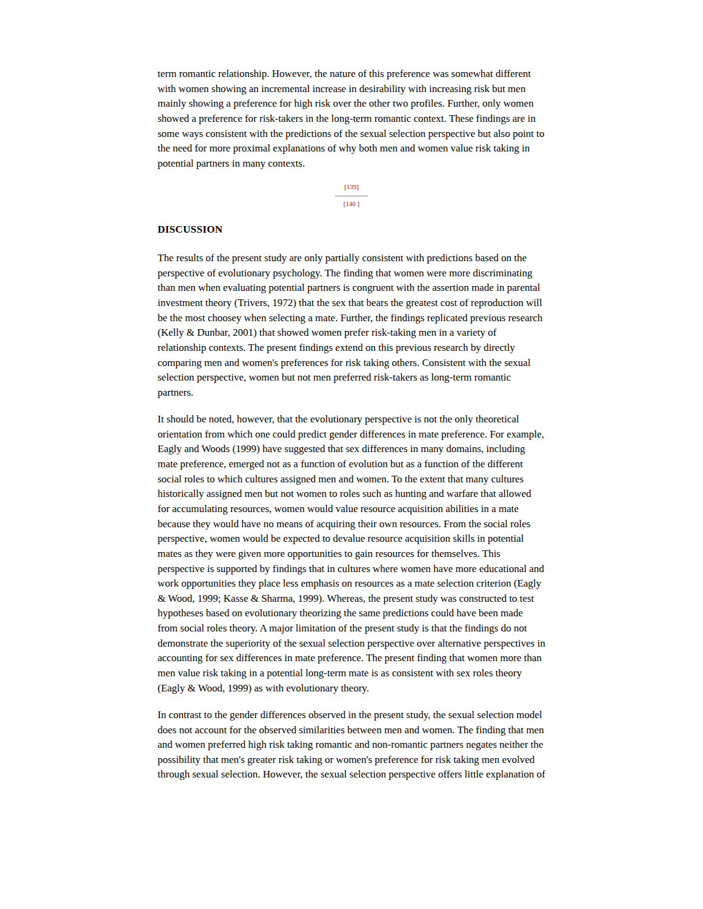term romantic relationship. However, the nature of this preference was somewhat different with women showing an incremental increase in desirability with increasing risk but men mainly showing a preference for high risk over the other two profiles. Further, only women showed a preference for risk-takers in the long-term romantic context. These findings are in some ways consistent with the predictions of the sexual selection perspective but also point to the need for more proximal explanations of why both men and women value risk taking in potential partners in many contexts.
[139]
---------------
[140 ]
DISCUSSION
The results of the present study are only partially consistent with predictions based on the perspective of evolutionary psychology. The finding that women were more discriminating than men when evaluating potential partners is congruent with the assertion made in parental investment theory (Trivers, 1972) that the sex that bears the greatest cost of reproduction will be the most choosey when selecting a mate. Further, the findings replicated previous research (Kelly & Dunbar, 2001) that showed women prefer risk-taking men in a variety of relationship contexts. The present findings extend on this previous research by directly comparing men and women's preferences for risk taking others. Consistent with the sexual selection perspective, women but not men preferred risk-takers as long-term romantic partners.
It should be noted, however, that the evolutionary perspective is not the only theoretical orientation from which one could predict gender differences in mate preference. For example, Eagly and Woods (1999) have suggested that sex differences in many domains, including mate preference, emerged not as a function of evolution but as a function of the different social roles to which cultures assigned men and women. To the extent that many cultures historically assigned men but not women to roles such as hunting and warfare that allowed for accumulating resources, women would value resource acquisition abilities in a mate because they would have no means of acquiring their own resources. From the social roles perspective, women would be expected to devalue resource acquisition skills in potential mates as they were given more opportunities to gain resources for themselves. This perspective is supported by findings that in cultures where women have more educational and work opportunities they place less emphasis on resources as a mate selection criterion (Eagly & Wood, 1999; Kasse & Sharma, 1999). Whereas, the present study was constructed to test hypotheses based on evolutionary theorizing the same predictions could have been made from social roles theory. A major limitation of the present study is that the findings do not demonstrate the superiority of the sexual selection perspective over alternative perspectives in accounting for sex differences in mate preference. The present finding that women more than men value risk taking in a potential long-term mate is as consistent with sex roles theory (Eagly & Wood, 1999) as with evolutionary theory.
In contrast to the gender differences observed in the present study, the sexual selection model does not account for the observed similarities between men and women. The finding that men and women preferred high risk taking romantic and non-romantic partners negates neither the possibility that men's greater risk taking or women's preference for risk taking men evolved through sexual selection. However, the sexual selection perspective offers little explanation of